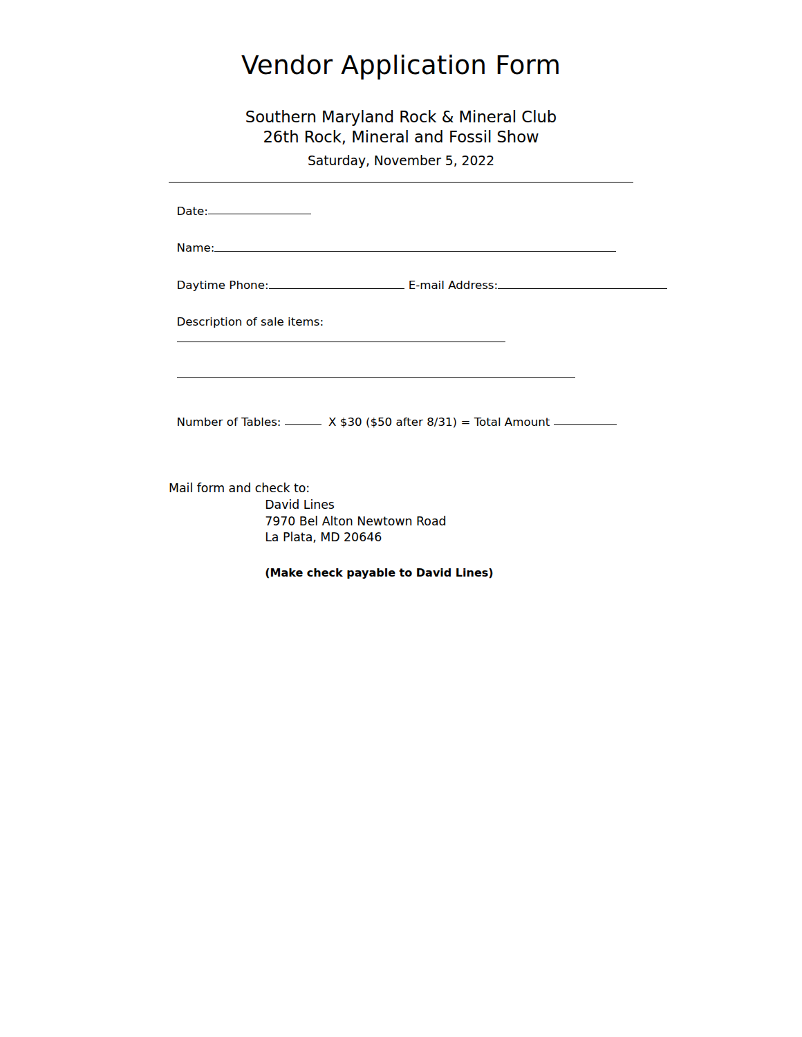Vendor Application Form
Southern Maryland Rock & Mineral Club 26th Rock, Mineral and Fossil Show
Saturday, November 5, 2022
Date:
Name:
Daytime Phone: E-mail Address:
Description of sale items:
Number of Tables: X $30 ($50 after 8/31) = Total Amount
Mail form and check to:
David Lines
7970 Bel Alton Newtown Road
La Plata, MD 20646
(Make check payable to David Lines)